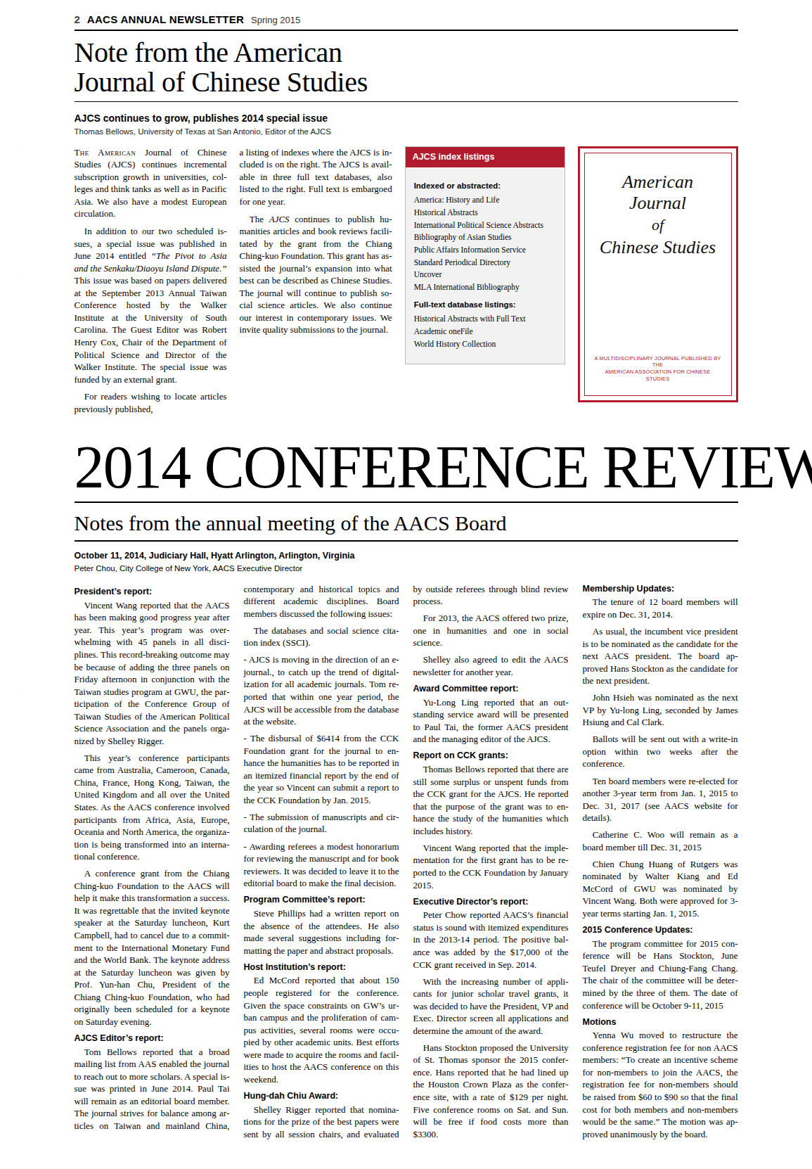2 AACS ANNUAL NEWSLETTER Spring 2015
Note from the American
Journal of Chinese Studies
AJCS continues to grow, publishes 2014 special issue
Thomas Bellows, University of Texas at San Antonio, Editor of the AJCS
The American Journal of Chinese Studies (AJCS) continues incremental subscription growth in universities, colleges and think tanks as well as in Pacific Asia. We also have a modest European circulation.
In addition to our two scheduled issues, a special issue was published in June 2014 entitled “The Pivot to Asia and the Senkaku/Diaoyu Island Dispute.” This issue was based on papers delivered at the September 2013 Annual Taiwan Conference hosted by the Walker Institute at the University of South Carolina. The Guest Editor was Robert Henry Cox, Chair of the Department of Political Science and Director of the Walker Institute. The special issue was funded by an external grant.
For readers wishing to locate articles previously published,
a listing of indexes where the AJCS is included is on the right. The AJCS is available in three full text databases, also listed to the right. Full text is embargoed for one year.
The AJCS continues to publish humanities articles and book reviews facilitated by the grant from the Chiang Ching-kuo Foundation. This grant has assisted the journal’s expansion into what best can be described as Chinese Studies. The journal will continue to publish social science articles. We also continue our interest in contemporary issues. We invite quality submissions to the journal.
AJCS index listings
Indexed or abstracted:
America: History and Life
Historical Abstracts
International Political Science Abstracts
Bibliography of Asian Studies
Public Affairs Information Service
Standard Periodical Directory
Uncover
MLA International Bibliography
Full-text database listings:
Historical Abstracts with Full Text
Academic oneFile
World History Collection
American Journal of Chinese Studies
A Multidisciplinary Journal Published by the
American Association for Chinese Studies
2014 CONFERENCE REVIEW
Notes from the annual meeting of the AACS Board
October 11, 2014, Judiciary Hall, Hyatt Arlington, Arlington, Virginia
Peter Chou, City College of New York, AACS Executive Director
President’s report:
Vincent Wang reported that the AACS has been making good progress year after year. This year’s program was overwhelming with 45 panels in all disciplines. This record-breaking outcome may be because of adding the three panels on Friday afternoon in conjunction with the Taiwan studies program at GWU, the participation of the Conference Group of Taiwan Studies of the American Political Science Association and the panels organized by Shelley Rigger.
This year’s conference participants came from Australia, Cameroon, Canada, China, France, Hong Kong, Taiwan, the United Kingdom and all over the United States. As the AACS conference involved participants from Africa, Asia, Europe, Oceania and North America, the organization is being transformed into an international conference.
A conference grant from the Chiang Ching-kuo Foundation to the AACS will help it make this transformation a success. It was regrettable that the invited keynote speaker at the Saturday luncheon, Kurt Campbell, had to cancel due to a commitment to the International Monetary Fund and the World Bank. The keynote address at the Saturday luncheon was given by Prof. Yun-han Chu, President of the Chiang Ching-kuo Foundation, who had originally been scheduled for a keynote on Saturday evening.
AJCS Editor’s report:
Tom Bellows reported that a broad mailing list from AAS enabled the journal to reach out to more scholars. A special issue was printed in June 2014. Paul Tai will remain as an editorial board member. The journal strives for balance among articles on Taiwan and mainland China, contemporary and historical topics and different academic disciplines. Board members discussed the following issues:
The databases and social science citation index (SSCI).
- AJCS is moving in the direction of an e-journal., to catch up the trend of digitalization for all academic journals. Tom reported that within one year period, the AJCS will be accessible from the database at the website.
- The disbursal of $6414 from the CCK Foundation grant for the journal to enhance the humanities has to be reported in an itemized financial report by the end of the year so Vincent can submit a report to the CCK Foundation by Jan. 2015.
- The submission of manuscripts and circulation of the journal.
- Awarding referees a modest honorarium for reviewing the manuscript and for book reviewers. It was decided to leave it to the editorial board to make the final decision.
Program Committee’s report:
Steve Phillips had a written report on the absence of the attendees. He also made several suggestions including formatting the paper and abstract proposals.
Host Institution’s report:
Ed McCord reported that about 150 people registered for the conference. Given the space constraints on GW’s urban campus and the proliferation of campus activities, several rooms were occupied by other academic units. Best efforts were made to acquire the rooms and facilities to host the AACS conference on this weekend.
Hung-dah Chiu Award:
Shelley Rigger reported that nominations for the prize of the best papers were sent by all session chairs, and evaluated by outside referees through blind review process.
For 2013, the AACS offered two prize, one in humanities and one in social science.
Shelley also agreed to edit the AACS newsletter for another year.
Award Committee report:
Yu-Long Ling reported that an outstanding service award will be presented to Paul Tai, the former AACS president and the managing editor of the AJCS.
Report on CCK grants:
Thomas Bellows reported that there are still some surplus or unspent funds from the CCK grant for the AJCS. He reported that the purpose of the grant was to enhance the study of the humanities which includes history.
Vincent Wang reported that the implementation for the first grant has to be reported to the CCK Foundation by January 2015.
Executive Director’s report:
Peter Chow reported AACS’s financial status is sound with itemized expenditures in the 2013-14 period. The positive balance was added by the $17,000 of the CCK grant received in Sep. 2014.
With the increasing number of applicants for junior scholar travel grants, it was decided to have the President, VP and Exec. Director screen all applications and determine the amount of the award.
Hans Stockton proposed the University of St. Thomas sponsor the 2015 conference. Hans reported that he had lined up the Houston Crown Plaza as the conference site, with a rate of $129 per night. Five conference rooms on Sat. and Sun. will be free if food costs more than $3300.
Membership Updates:
The tenure of 12 board members will expire on Dec. 31, 2014.
As usual, the incumbent vice president is to be nominated as the candidate for the next AACS president. The board approved Hans Stockton as the candidate for the next president.
John Hsieh was nominated as the next VP by Yu-long Ling, seconded by James Hsiung and Cal Clark.
Ballots will be sent out with a write-in option within two weeks after the conference.
Ten board members were re-elected for another 3-year term from Jan. 1, 2015 to Dec. 31, 2017 (see AACS website for details).
Catherine C. Woo will remain as a board member till Dec. 31, 2015
Chien Chung Huang of Rutgers was nominated by Walter Kiang and Ed McCord of GWU was nominated by Vincent Wang. Both were approved for 3-year terms starting Jan. 1, 2015.
2015 Conference Updates:
The program committee for 2015 conference will be Hans Stockton, June Teufel Dreyer and Chiung-Fang Chang. The chair of the committee will be determined by the three of them. The date of conference will be October 9-11, 2015
Motions
Yenna Wu moved to restructure the conference registration fee for non AACS members: “To create an incentive scheme for non-members to join the AACS, the registration fee for non-members should be raised from $60 to $90 so that the final cost for both members and non-members would be the same.” The motion was approved unanimously by the board.